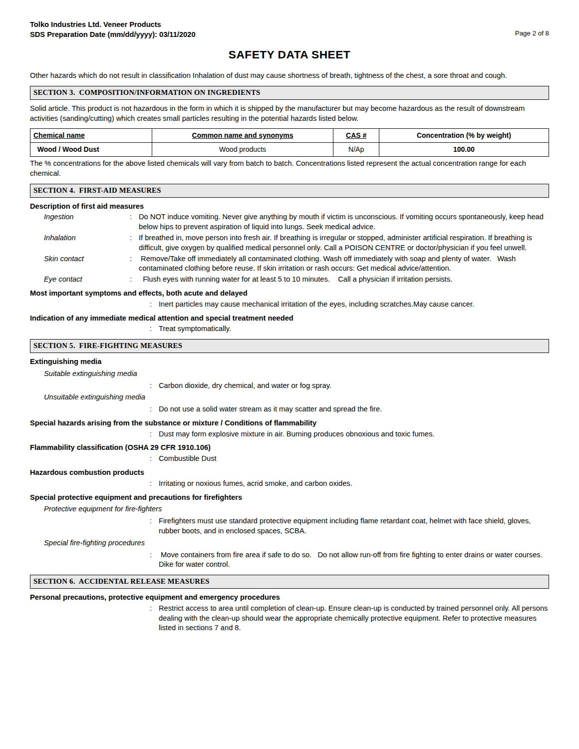Tolko Industries Ltd. Veneer Products
SDS Preparation Date (mm/dd/yyyy): 03/11/2020
Page 2 of 8
SAFETY DATA SHEET
Other hazards which do not result in classification Inhalation of dust may cause shortness of breath, tightness of the chest, a sore throat and cough.
SECTION 3. COMPOSITION/INFORMATION ON INGREDIENTS
Solid article. This product is not hazardous in the form in which it is shipped by the manufacturer but may become hazardous as the result of downstream activities (sanding/cutting) which creates small particles resulting in the potential hazards listed below.
| Chemical name | Common name and synonyms | CAS # | Concentration (% by weight) |
| --- | --- | --- | --- |
| Wood / Wood Dust | Wood products | N/Ap | 100.00 |
The % concentrations for the above listed chemicals will vary from batch to batch. Concentrations listed represent the actual concentration range for each chemical.
SECTION 4. FIRST-AID MEASURES
Description of first aid measures
Ingestion
:
Do NOT induce vomiting. Never give anything by mouth if victim is unconscious. If vomiting occurs spontaneously, keep head below hips to prevent aspiration of liquid into lungs. Seek medical advice.
Inhalation
:
If breathed in, move person into fresh air. If breathing is irregular or stopped, administer artificial respiration. If breathing is difficult, give oxygen by qualified medical personnel only. Call a POISON CENTRE or doctor/physician if you feel unwell.
Skin contact
:
Remove/Take off immediately all contaminated clothing. Wash off immediately with soap and plenty of water. Wash contaminated clothing before reuse. If skin irritation or rash occurs: Get medical advice/attention.
Eye contact
:
Flush eyes with running water for at least 5 to 10 minutes. Call a physician if irritation persists.
Most important symptoms and effects, both acute and delayed
:
Inert particles may cause mechanical irritation of the eyes, including scratches.May cause cancer.
Indication of any immediate medical attention and special treatment needed
:
Treat symptomatically.
SECTION 5. FIRE-FIGHTING MEASURES
Extinguishing media
Suitable extinguishing media
:
Carbon dioxide, dry chemical, and water or fog spray.
Unsuitable extinguishing media
:
Do not use a solid water stream as it may scatter and spread the fire.
Special hazards arising from the substance or mixture / Conditions of flammability
:
Dust may form explosive mixture in air. Burning produces obnoxious and toxic fumes.
Flammability classification (OSHA 29 CFR 1910.106)
:
Combustible Dust
Hazardous combustion products
:
Irritating or noxious fumes, acrid smoke, and carbon oxides.
Special protective equipment and precautions for firefighters
Protective equipment for fire-fighters
:
Firefighters must use standard protective equipment including flame retardant coat, helmet with face shield, gloves, rubber boots, and in enclosed spaces, SCBA.
Special fire-fighting procedures
:
Move containers from fire area if safe to do so. Do not allow run-off from fire fighting to enter drains or water courses. Dike for water control.
SECTION 6. ACCIDENTAL RELEASE MEASURES
Personal precautions, protective equipment and emergency procedures
:
Restrict access to area until completion of clean-up. Ensure clean-up is conducted by trained personnel only. All persons dealing with the clean-up should wear the appropriate chemically protective equipment. Refer to protective measures listed in sections 7 and 8.